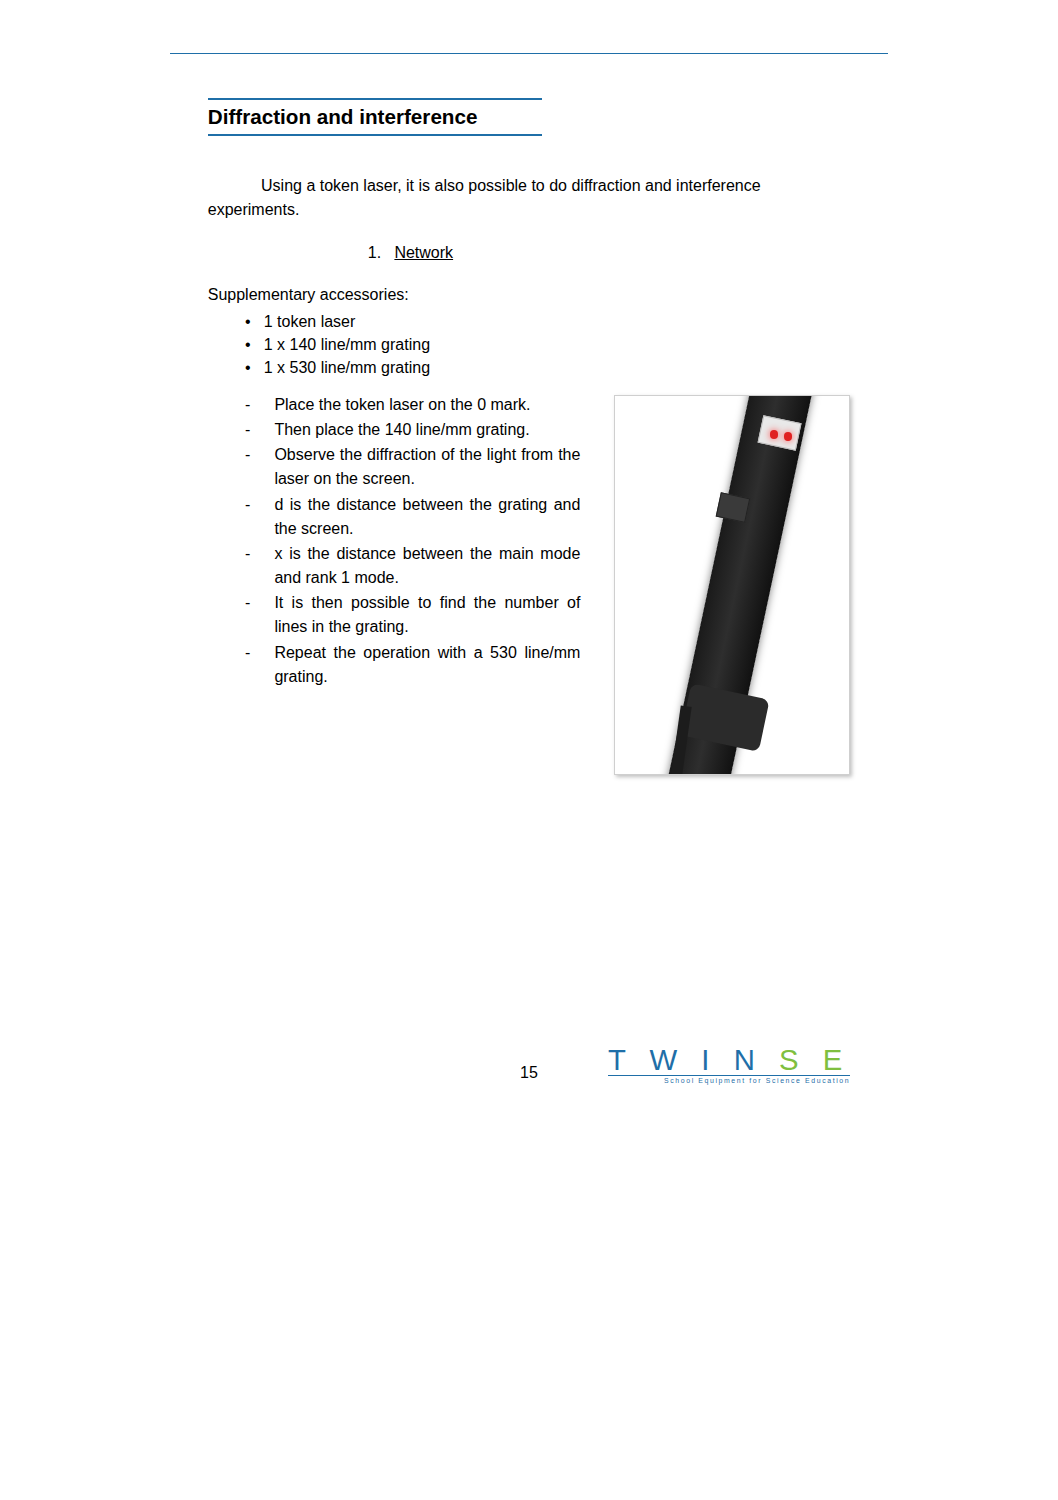Diffraction and interference
Using a token laser, it is also possible to do diffraction and interference experiments.
1. Network
Supplementary accessories:
1 token laser
1 x 140 line/mm grating
1 x 530 line/mm grating
Place the token laser on the 0 mark.
Then place the 140 line/mm grating.
Observe the diffraction of the light from the laser on the screen.
d is the distance between the grating and the screen.
x is the distance between the main mode and rank 1 mode.
It is then possible to find the number of lines in the grating.
Repeat the operation with a 530 line/mm grating.
15
T W I N S E
School Equipment for Science Education